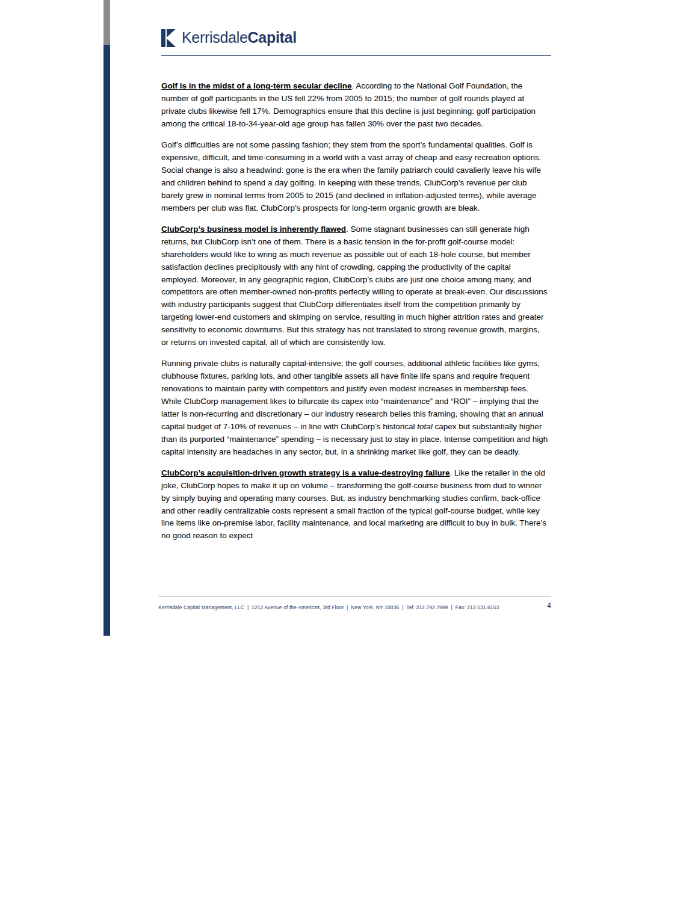KerrisdaleCapital
Golf is in the midst of a long-term secular decline. According to the National Golf Foundation, the number of golf participants in the US fell 22% from 2005 to 2015; the number of golf rounds played at private clubs likewise fell 17%. Demographics ensure that this decline is just beginning: golf participation among the critical 18-to-34-year-old age group has fallen 30% over the past two decades.
Golf’s difficulties are not some passing fashion; they stem from the sport’s fundamental qualities. Golf is expensive, difficult, and time-consuming in a world with a vast array of cheap and easy recreation options. Social change is also a headwind: gone is the era when the family patriarch could cavalierly leave his wife and children behind to spend a day golfing. In keeping with these trends, ClubCorp’s revenue per club barely grew in nominal terms from 2005 to 2015 (and declined in inflation-adjusted terms), while average members per club was flat. ClubCorp’s prospects for long-term organic growth are bleak.
ClubCorp’s business model is inherently flawed. Some stagnant businesses can still generate high returns, but ClubCorp isn’t one of them. There is a basic tension in the for-profit golf-course model: shareholders would like to wring as much revenue as possible out of each 18-hole course, but member satisfaction declines precipitously with any hint of crowding, capping the productivity of the capital employed. Moreover, in any geographic region, ClubCorp’s clubs are just one choice among many, and competitors are often member-owned non-profits perfectly willing to operate at break-even. Our discussions with industry participants suggest that ClubCorp differentiates itself from the competition primarily by targeting lower-end customers and skimping on service, resulting in much higher attrition rates and greater sensitivity to economic downturns. But this strategy has not translated to strong revenue growth, margins, or returns on invested capital, all of which are consistently low.
Running private clubs is naturally capital-intensive; the golf courses, additional athletic facilities like gyms, clubhouse fixtures, parking lots, and other tangible assets all have finite life spans and require frequent renovations to maintain parity with competitors and justify even modest increases in membership fees. While ClubCorp management likes to bifurcate its capex into “maintenance” and “ROI” – implying that the latter is non-recurring and discretionary – our industry research belies this framing, showing that an annual capital budget of 7-10% of revenues – in line with ClubCorp’s historical total capex but substantially higher than its purported “maintenance” spending – is necessary just to stay in place. Intense competition and high capital intensity are headaches in any sector, but, in a shrinking market like golf, they can be deadly.
ClubCorp’s acquisition-driven growth strategy is a value-destroying failure. Like the retailer in the old joke, ClubCorp hopes to make it up on volume – transforming the golf-course business from dud to winner by simply buying and operating many courses. But, as industry benchmarking studies confirm, back-office and other readily centralizable costs represent a small fraction of the typical golf-course budget, while key line items like on-premise labor, facility maintenance, and local marketing are difficult to buy in bulk. There’s no good reason to expect
Kerrisdale Capital Management, LLC | 1212 Avenue of the Americas, 3rd Floor | New York, NY 10036 | Tel: 212.792.7999 | Fax: 212.531.6153
4